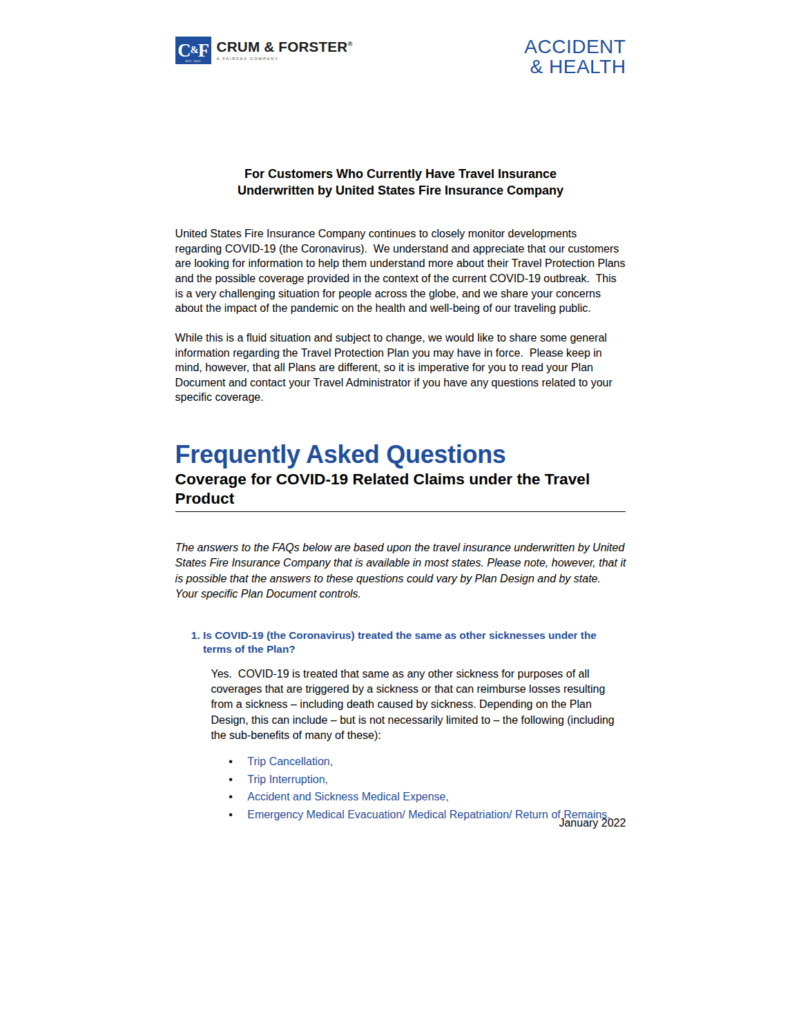C&FEST. 1822
CRUM & FORSTER®
A FAIRFAX COMPANY
ACCIDENT
& HEALTH
For Customers Who Currently Have Travel Insurance
Underwritten by United States Fire Insurance Company
United States Fire Insurance Company continues to closely monitor developments regarding COVID-19 (the Coronavirus). We understand and appreciate that our customers are looking for information to help them understand more about their Travel Protection Plans and the possible coverage provided in the context of the current COVID-19 outbreak. This is a very challenging situation for people across the globe, and we share your concerns about the impact of the pandemic on the health and well-being of our traveling public.
While this is a fluid situation and subject to change, we would like to share some general information regarding the Travel Protection Plan you may have in force. Please keep in mind, however, that all Plans are different, so it is imperative for you to read your Plan Document and contact your Travel Administrator if you have any questions related to your specific coverage.
Frequently Asked Questions
Coverage for COVID-19 Related Claims under the Travel Product
The answers to the FAQs below are based upon the travel insurance underwritten by United States Fire Insurance Company that is available in most states. Please note, however, that it is possible that the answers to these questions could vary by Plan Design and by state. Your specific Plan Document controls.
Is COVID-19 (the Coronavirus) treated the same as other sicknesses under the terms of the Plan?
Yes. COVID-19 is treated that same as any other sickness for purposes of all coverages that are triggered by a sickness or that can reimburse losses resulting from a sickness – including death caused by sickness. Depending on the Plan Design, this can include – but is not necessarily limited to – the following (including the sub-benefits of many of these):
Trip Cancellation,
Trip Interruption,
Accident and Sickness Medical Expense,
Emergency Medical Evacuation/ Medical Repatriation/ Return of Remains.
January 2022